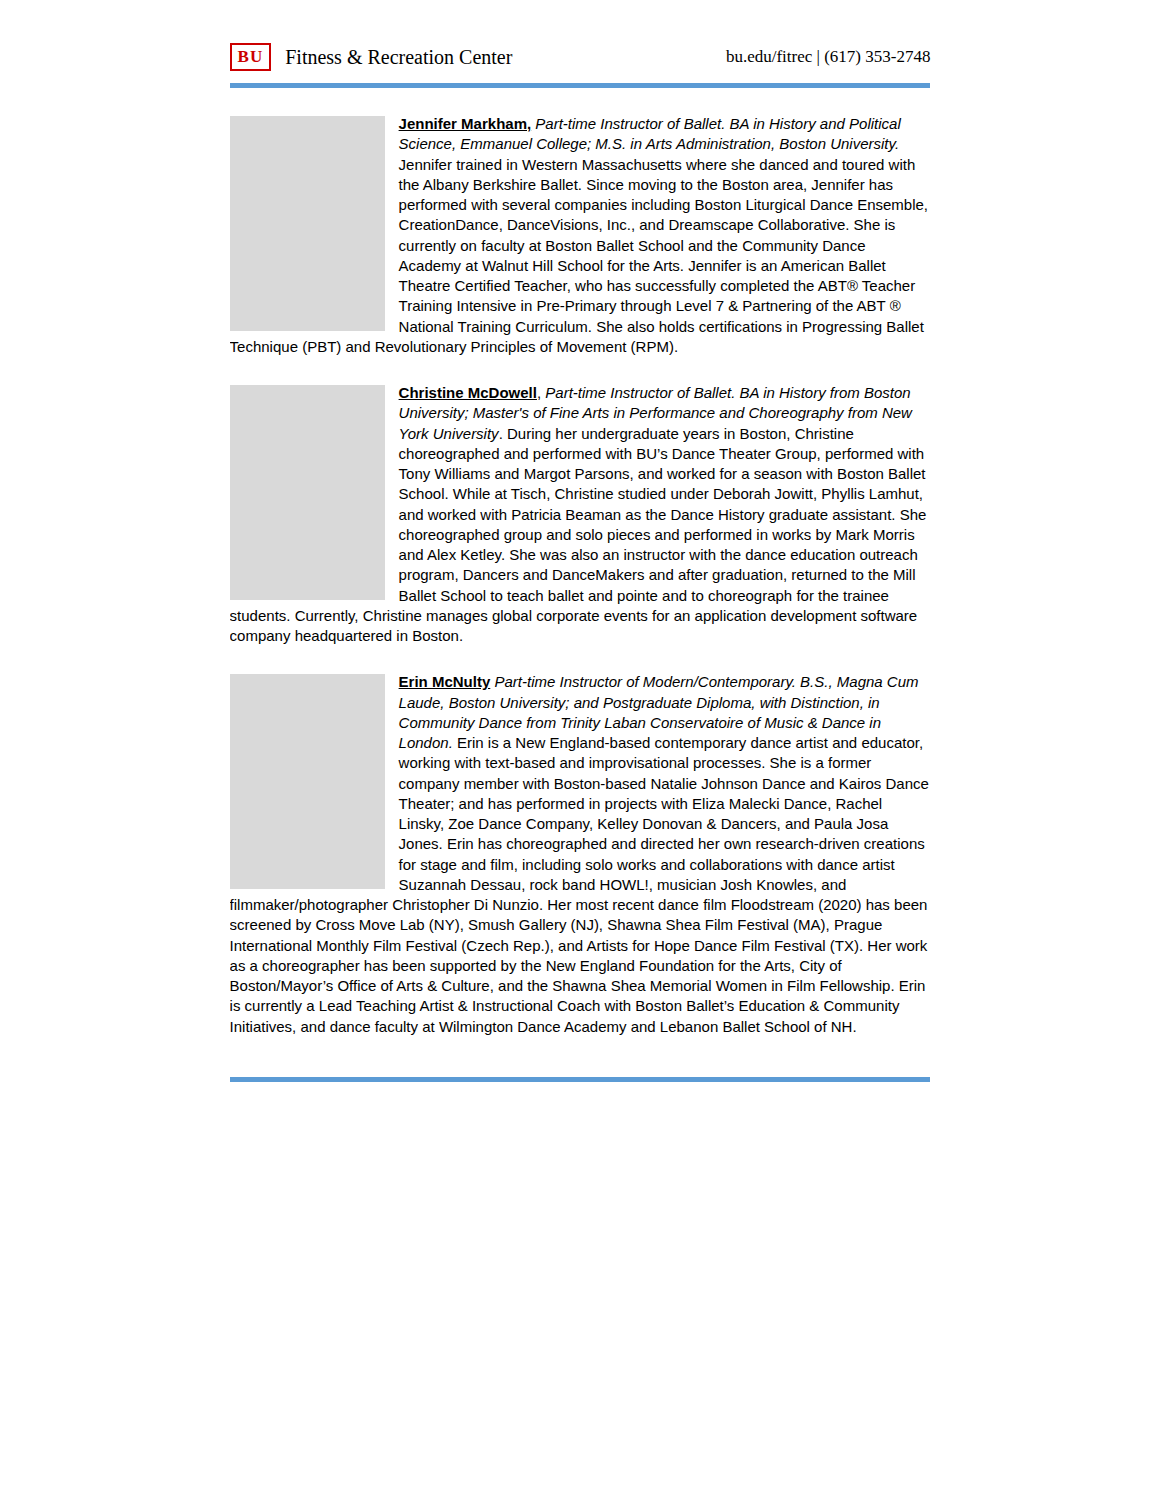BU
Fitness & Recreation Center
bu.edu/fitrec | (617) 353-2748
Jennifer Markham, Part-time Instructor of Ballet. BA in History and Political Science, Emmanuel College; M.S. in Arts Administration, Boston University. Jennifer trained in Western Massachusetts where she danced and toured with the Albany Berkshire Ballet. Since moving to the Boston area, Jennifer has performed with several companies including Boston Liturgical Dance Ensemble, CreationDance, DanceVisions, Inc., and Dreamscape Collaborative. She is currently on faculty at Boston Ballet School and the Community Dance Academy at Walnut Hill School for the Arts. Jennifer is an American Ballet Theatre Certified Teacher, who has successfully completed the ABT® Teacher Training Intensive in Pre-Primary through Level 7 & Partnering of the ABT ® National Training Curriculum. She also holds certifications in Progressing Ballet Technique (PBT) and Revolutionary Principles of Movement (RPM).
Christine McDowell, Part-time Instructor of Ballet. BA in History from Boston University; Master's of Fine Arts in Performance and Choreography from New York University. During her undergraduate years in Boston, Christine choreographed and performed with BU’s Dance Theater Group, performed with Tony Williams and Margot Parsons, and worked for a season with Boston Ballet School. While at Tisch, Christine studied under Deborah Jowitt, Phyllis Lamhut, and worked with Patricia Beaman as the Dance History graduate assistant. She choreographed group and solo pieces and performed in works by Mark Morris and Alex Ketley. She was also an instructor with the dance education outreach program, Dancers and DanceMakers and after graduation, returned to the Mill Ballet School to teach ballet and pointe and to choreograph for the trainee students. Currently, Christine manages global corporate events for an application development software company headquartered in Boston.
Erin McNulty Part-time Instructor of Modern/Contemporary. B.S., Magna Cum Laude, Boston University; and Postgraduate Diploma, with Distinction, in Community Dance from Trinity Laban Conservatoire of Music & Dance in London. Erin is a New England-based contemporary dance artist and educator, working with text-based and improvisational processes. She is a former company member with Boston-based Natalie Johnson Dance and Kairos Dance Theater; and has performed in projects with Eliza Malecki Dance, Rachel Linsky, Zoe Dance Company, Kelley Donovan & Dancers, and Paula Josa Jones. Erin has choreographed and directed her own research-driven creations for stage and film, including solo works and collaborations with dance artist Suzannah Dessau, rock band HOWL!, musician Josh Knowles, and filmmaker/photographer Christopher Di Nunzio. Her most recent dance film Floodstream (2020) has been screened by Cross Move Lab (NY), Smush Gallery (NJ), Shawna Shea Film Festival (MA), Prague International Monthly Film Festival (Czech Rep.), and Artists for Hope Dance Film Festival (TX). Her work as a choreographer has been supported by the New England Foundation for the Arts, City of Boston/Mayor’s Office of Arts & Culture, and the Shawna Shea Memorial Women in Film Fellowship. Erin is currently a Lead Teaching Artist & Instructional Coach with Boston Ballet’s Education & Community Initiatives, and dance faculty at Wilmington Dance Academy and Lebanon Ballet School of NH.